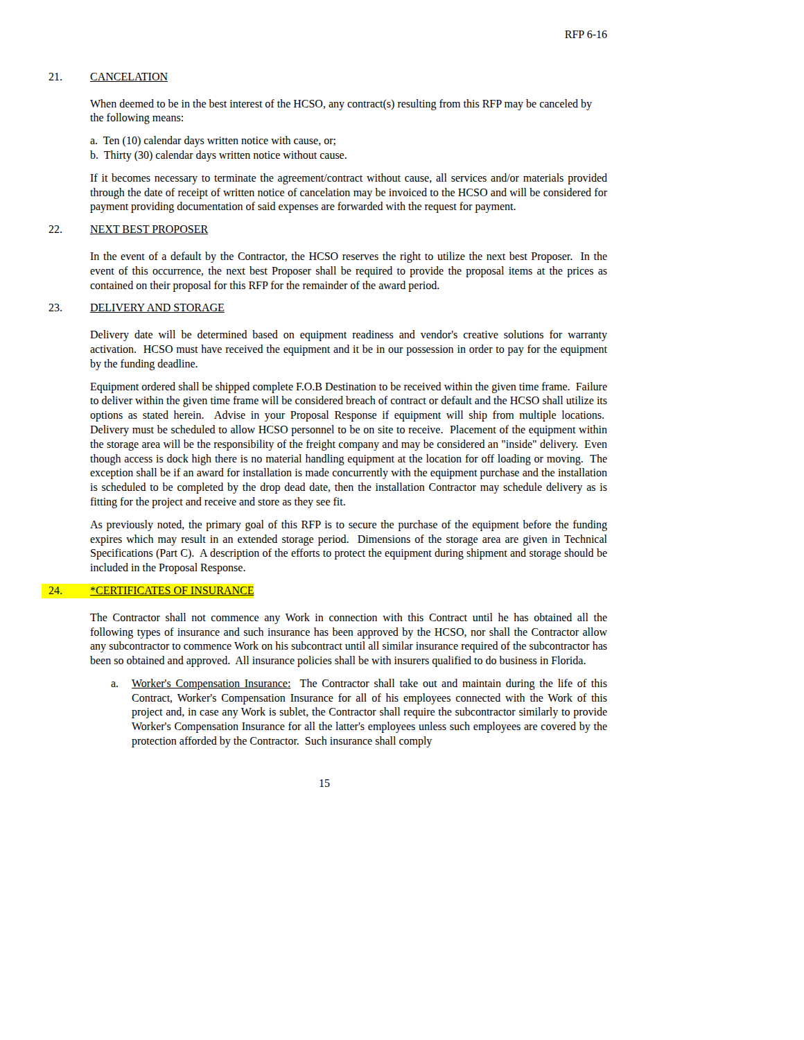RFP 6-16
21.
CANCELATION
When deemed to be in the best interest of the HCSO, any contract(s) resulting from this RFP may be canceled by the following means:
a. Ten (10) calendar days written notice with cause, or;
b. Thirty (30) calendar days written notice without cause.
If it becomes necessary to terminate the agreement/contract without cause, all services and/or materials provided through the date of receipt of written notice of cancelation may be invoiced to the HCSO and will be considered for payment providing documentation of said expenses are forwarded with the request for payment.
22.
NEXT BEST PROPOSER
In the event of a default by the Contractor, the HCSO reserves the right to utilize the next best Proposer. In the event of this occurrence, the next best Proposer shall be required to provide the proposal items at the prices as contained on their proposal for this RFP for the remainder of the award period.
23.
DELIVERY AND STORAGE
Delivery date will be determined based on equipment readiness and vendor's creative solutions for warranty activation. HCSO must have received the equipment and it be in our possession in order to pay for the equipment by the funding deadline.
Equipment ordered shall be shipped complete F.O.B Destination to be received within the given time frame. Failure to deliver within the given time frame will be considered breach of contract or default and the HCSO shall utilize its options as stated herein. Advise in your Proposal Response if equipment will ship from multiple locations. Delivery must be scheduled to allow HCSO personnel to be on site to receive. Placement of the equipment within the storage area will be the responsibility of the freight company and may be considered an "inside" delivery. Even though access is dock high there is no material handling equipment at the location for off loading or moving. The exception shall be if an award for installation is made concurrently with the equipment purchase and the installation is scheduled to be completed by the drop dead date, then the installation Contractor may schedule delivery as is fitting for the project and receive and store as they see fit.
As previously noted, the primary goal of this RFP is to secure the purchase of the equipment before the funding expires which may result in an extended storage period. Dimensions of the storage area are given in Technical Specifications (Part C). A description of the efforts to protect the equipment during shipment and storage should be included in the Proposal Response.
24.
*CERTIFICATES OF INSURANCE
The Contractor shall not commence any Work in connection with this Contract until he has obtained all the following types of insurance and such insurance has been approved by the HCSO, nor shall the Contractor allow any subcontractor to commence Work on his subcontract until all similar insurance required of the subcontractor has been so obtained and approved. All insurance policies shall be with insurers qualified to do business in Florida.
a.
Worker's Compensation Insurance: The Contractor shall take out and maintain during the life of this Contract, Worker's Compensation Insurance for all of his employees connected with the Work of this project and, in case any Work is sublet, the Contractor shall require the subcontractor similarly to provide Worker's Compensation Insurance for all the latter's employees unless such employees are covered by the protection afforded by the Contractor. Such insurance shall comply
15